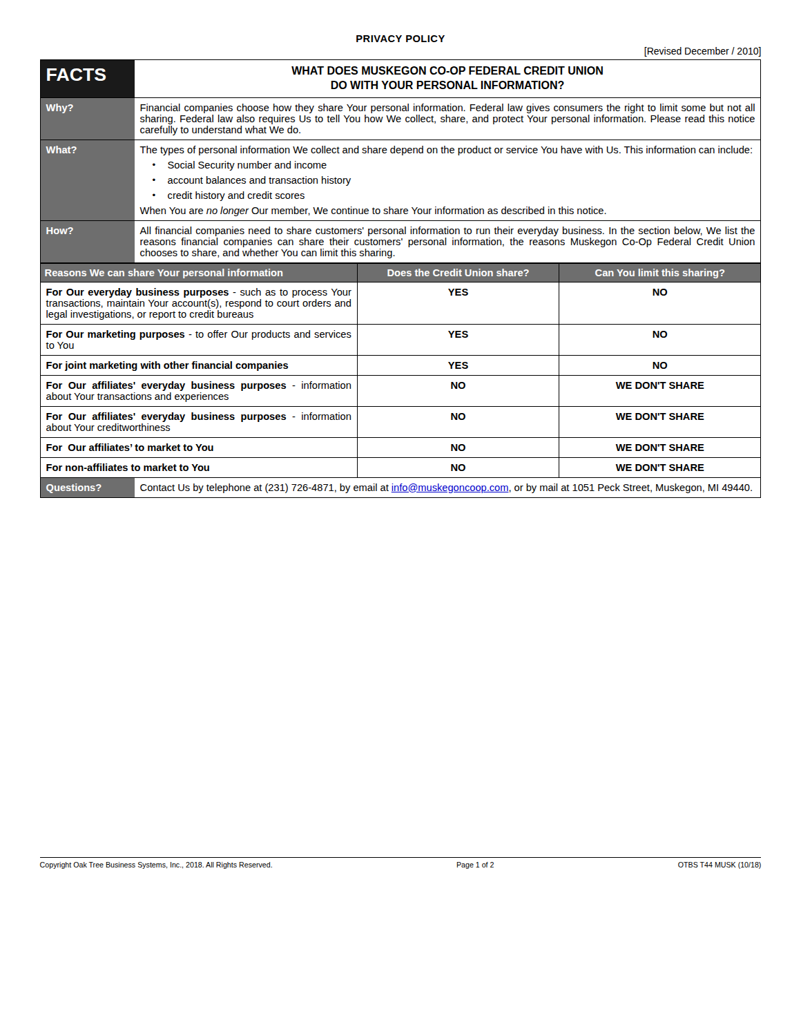PRIVACY POLICY
[Revised December / 2010]
| FACTS | WHAT DOES MUSKEGON CO-OP FEDERAL CREDIT UNION DO WITH YOUR PERSONAL INFORMATION? |
| Why? | Financial companies choose how they share Your personal information. Federal law gives consumers the right to limit some but not all sharing. Federal law also requires Us to tell You how We collect, share, and protect Your personal information. Please read this notice carefully to understand what We do. |
| What? | The types of personal information We collect and share depend on the product or service You have with Us. This information can include: Social Security number and income account balances and transaction history credit history and credit scores When You are no longer Our member, We continue to share Your information as described in this notice. |
| How? | All financial companies need to share customers' personal information to run their everyday business. In the section below, We list the reasons financial companies can share their customers' personal information, the reasons Muskegon Co-Op Federal Credit Union chooses to share, and whether You can limit this sharing. |
| Reasons We can share Your personal information | Does the Credit Union share? | Can You limit this sharing? |
| --- | --- | --- |
| For Our everyday business purposes - such as to process Your transactions, maintain Your account(s), respond to court orders and legal investigations, or report to credit bureaus | YES | NO |
| For Our marketing purposes - to offer Our products and services to You | YES | NO |
| For joint marketing with other financial companies | YES | NO |
| For Our affiliates' everyday business purposes - information about Your transactions and experiences | NO | WE DON'T SHARE |
| For Our affiliates' everyday business purposes - information about Your creditworthiness | NO | WE DON'T SHARE |
| For Our affiliates’ to market to You | NO | WE DON'T SHARE |
| For non-affiliates to market to You | NO | WE DON'T SHARE |
| Questions? | Contact Us by telephone at (231) 726-4871, by email at info@muskegoncoop.com , or by mail at 1051 Peck Street, Muskegon, MI 49440. |
Copyright Oak Tree Business Systems, Inc., 2018. All Rights Reserved. Page 1 of 2 OTBS T44 MUSK (10/18)